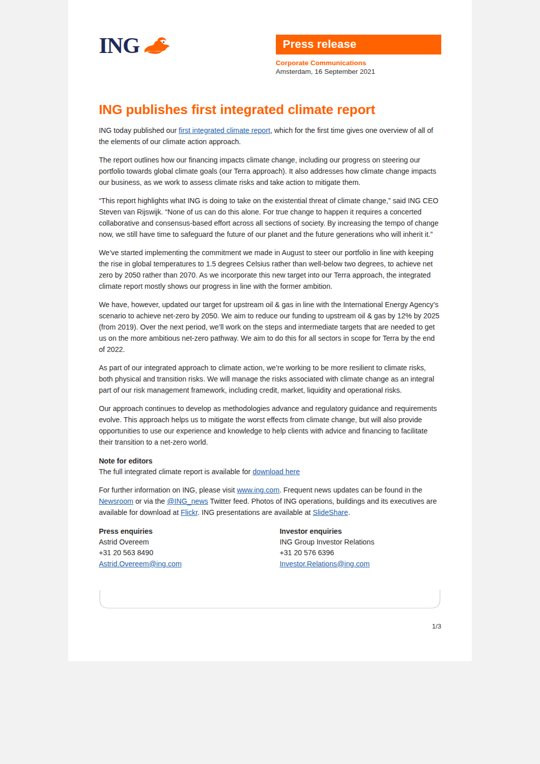ING
Press release
Corporate Communications
Amsterdam, 16 September 2021
ING publishes first integrated climate report
ING today published our first integrated climate report, which for the first time gives one overview of all of the elements of our climate action approach.
The report outlines how our financing impacts climate change, including our progress on steering our portfolio towards global climate goals (our Terra approach). It also addresses how climate change impacts our business, as we work to assess climate risks and take action to mitigate them.
“This report highlights what ING is doing to take on the existential threat of climate change,” said ING CEO Steven van Rijswijk. “None of us can do this alone. For true change to happen it requires a concerted collaborative and consensus-based effort across all sections of society. By increasing the tempo of change now, we still have time to safeguard the future of our planet and the future generations who will inherit it.”
We’ve started implementing the commitment we made in August to steer our portfolio in line with keeping the rise in global temperatures to 1.5 degrees Celsius rather than well-below two degrees, to achieve net zero by 2050 rather than 2070. As we incorporate this new target into our Terra approach, the integrated climate report mostly shows our progress in line with the former ambition.
We have, however, updated our target for upstream oil & gas in line with the International Energy Agency’s scenario to achieve net-zero by 2050. We aim to reduce our funding to upstream oil & gas by 12% by 2025 (from 2019). Over the next period, we’ll work on the steps and intermediate targets that are needed to get us on the more ambitious net-zero pathway. We aim to do this for all sectors in scope for Terra by the end of 2022.
As part of our integrated approach to climate action, we’re working to be more resilient to climate risks, both physical and transition risks. We will manage the risks associated with climate change as an integral part of our risk management framework, including credit, market, liquidity and operational risks.
Our approach continues to develop as methodologies advance and regulatory guidance and requirements evolve. This approach helps us to mitigate the worst effects from climate change, but will also provide opportunities to use our experience and knowledge to help clients with advice and financing to facilitate their transition to a net-zero world.
Note for editors
The full integrated climate report is available for download here
For further information on ING, please visit www.ing.com. Frequent news updates can be found in the Newsroom or via the @ING_news Twitter feed. Photos of ING operations, buildings and its executives are available for download at Flickr. ING presentations are available at SlideShare.
Press enquiries
Astrid Overeem
+31 20 563 8490
Astrid.Overeem@ing.com
Investor enquiries
ING Group Investor Relations
+31 20 576 6396
Investor.Relations@ing.com
1/3